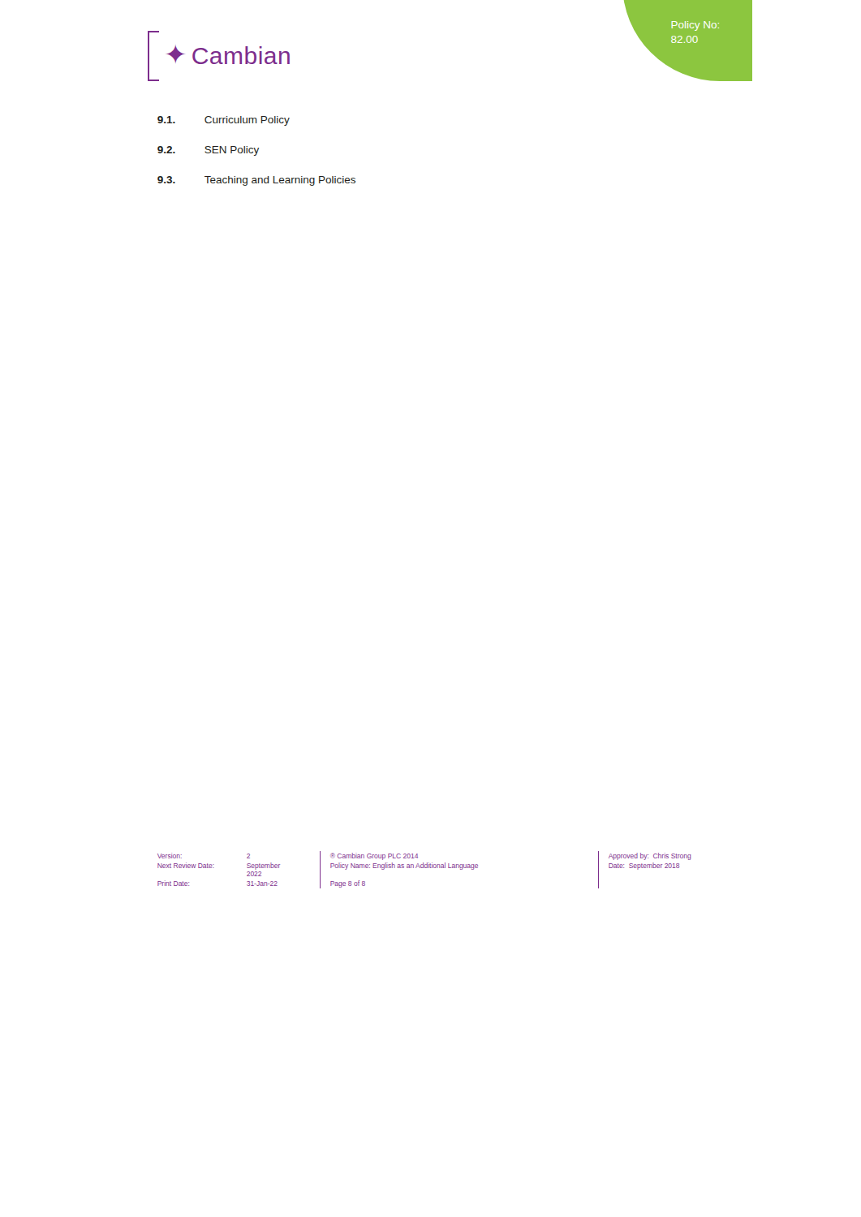Policy No:
82.00
✦
Cambian
9.1. Curriculum Policy
9.2. SEN Policy
9.3. Teaching and Learning Policies
| Version: | 2 | ® Cambian Group PLC 2014 | Approved by: Chris Strong |
| Next Review Date: | September 2022 | Policy Name: English as an Additional Language | Date: September 2018 |
| Print Date: | 31-Jan-22 | Page 8 of 8 | |